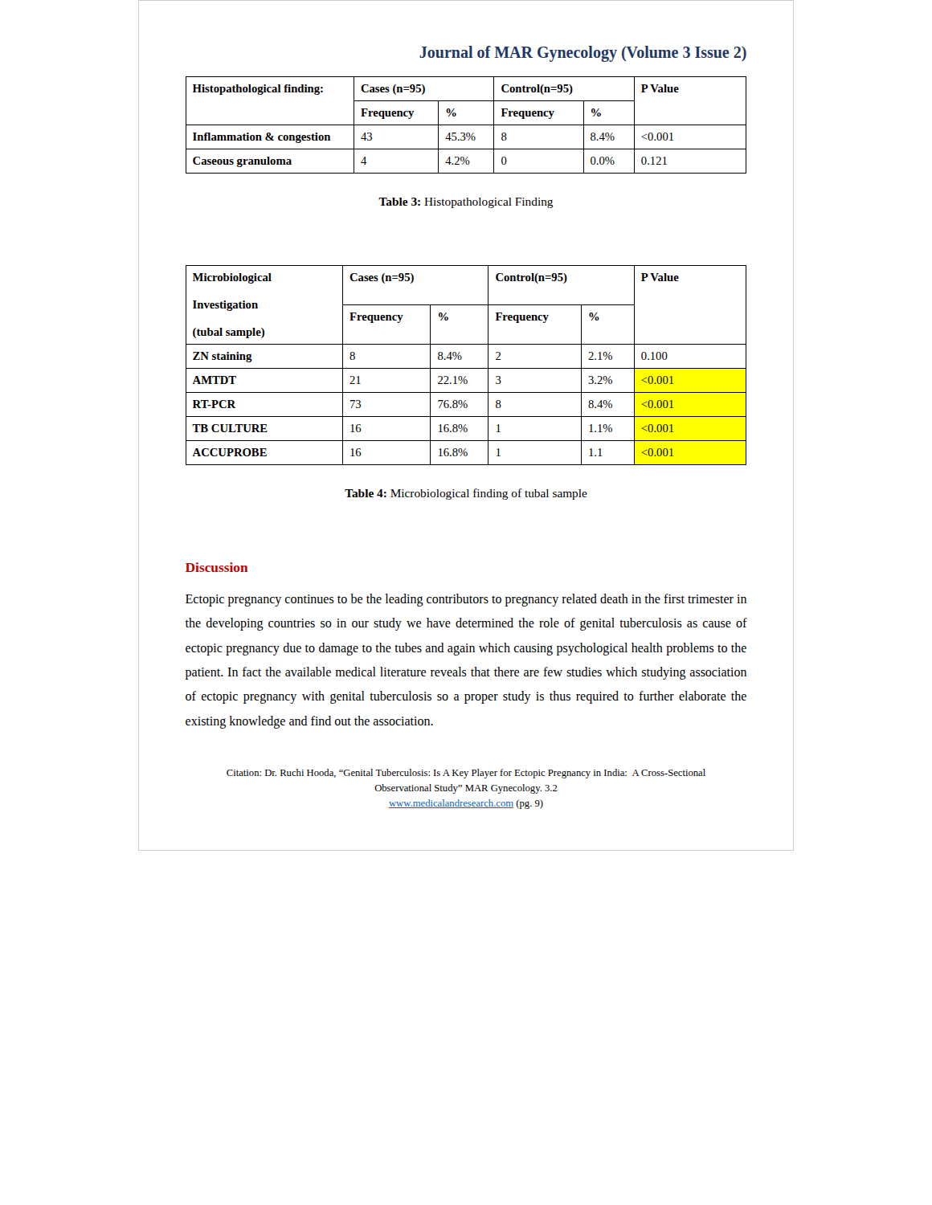Journal of MAR Gynecology (Volume 3 Issue 2)
| Histopathological finding: | Cases (n=95) | Control(n=95) | P Value |
| --- | --- | --- | --- |
| Frequency | % | Frequency | % |
| Inflammation & congestion | 43 | 45.3% | 8 | 8.4% | <0.001 |
| Caseous granuloma | 4 | 4.2% | 0 | 0.0% | 0.121 |
Table 3: Histopathological Finding
| Microbiological Investigation (tubal sample) | Cases (n=95) | Control(n=95) | P Value |
| --- | --- | --- | --- |
| Frequency | % | Frequency | % |
| ZN staining | 8 | 8.4% | 2 | 2.1% | 0.100 |
| AMTDT | 21 | 22.1% | 3 | 3.2% | <0.001 |
| RT-PCR | 73 | 76.8% | 8 | 8.4% | <0.001 |
| TB CULTURE | 16 | 16.8% | 1 | 1.1% | <0.001 |
| ACCUPROBE | 16 | 16.8% | 1 | 1.1 | <0.001 |
Table 4: Microbiological finding of tubal sample
Discussion
Ectopic pregnancy continues to be the leading contributors to pregnancy related death in the first trimester in the developing countries so in our study we have determined the role of genital tuberculosis as cause of ectopic pregnancy due to damage to the tubes and again which causing psychological health problems to the patient. In fact the available medical literature reveals that there are few studies which studying association of ectopic pregnancy with genital tuberculosis so a proper study is thus required to further elaborate the existing knowledge and find out the association.
Citation: Dr. Ruchi Hooda, “Genital Tuberculosis: Is A Key Player for Ectopic Pregnancy in India: A Cross-Sectional
Observational Study” MAR Gynecology. 3.2
www.medicalandresearch.com (pg. 9)